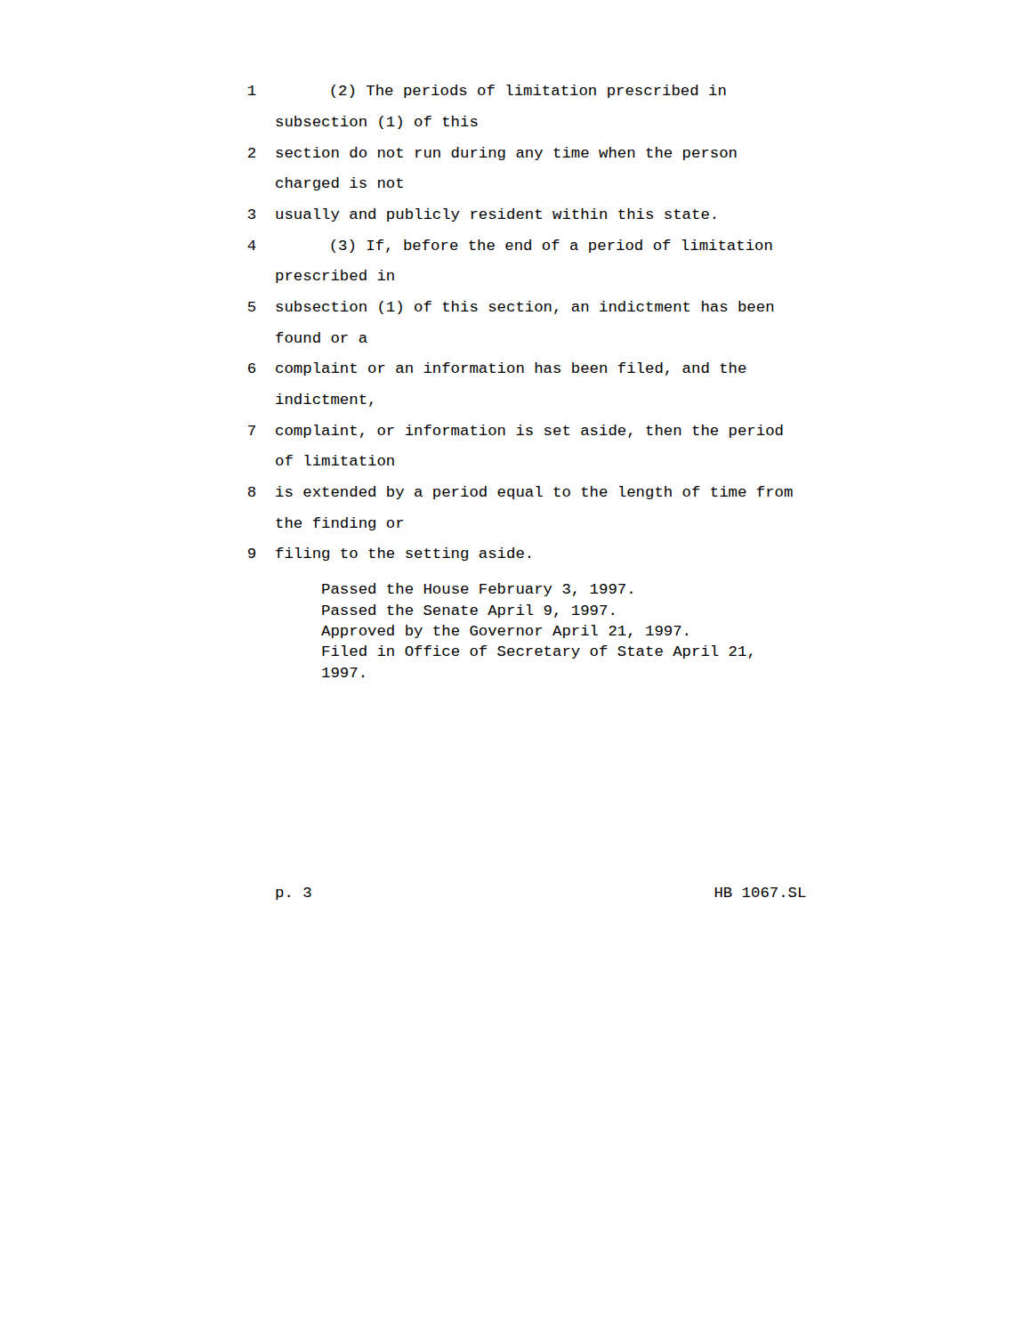(2) The periods of limitation prescribed in subsection (1) of this
section do not run during any time when the person charged is not
usually and publicly resident within this state.
(3) If, before the end of a period of limitation prescribed in
subsection (1) of this section, an indictment has been found or a
complaint or an information has been filed, and the indictment,
complaint, or information is set aside, then the period of limitation
is extended by a period equal to the length of time from the finding or
filing to the setting aside.
Passed the House February 3, 1997. Passed the Senate April 9, 1997. Approved by the Governor April 21, 1997. Filed in Office of Secretary of State April 21, 1997.
p. 3 HB 1067.SL